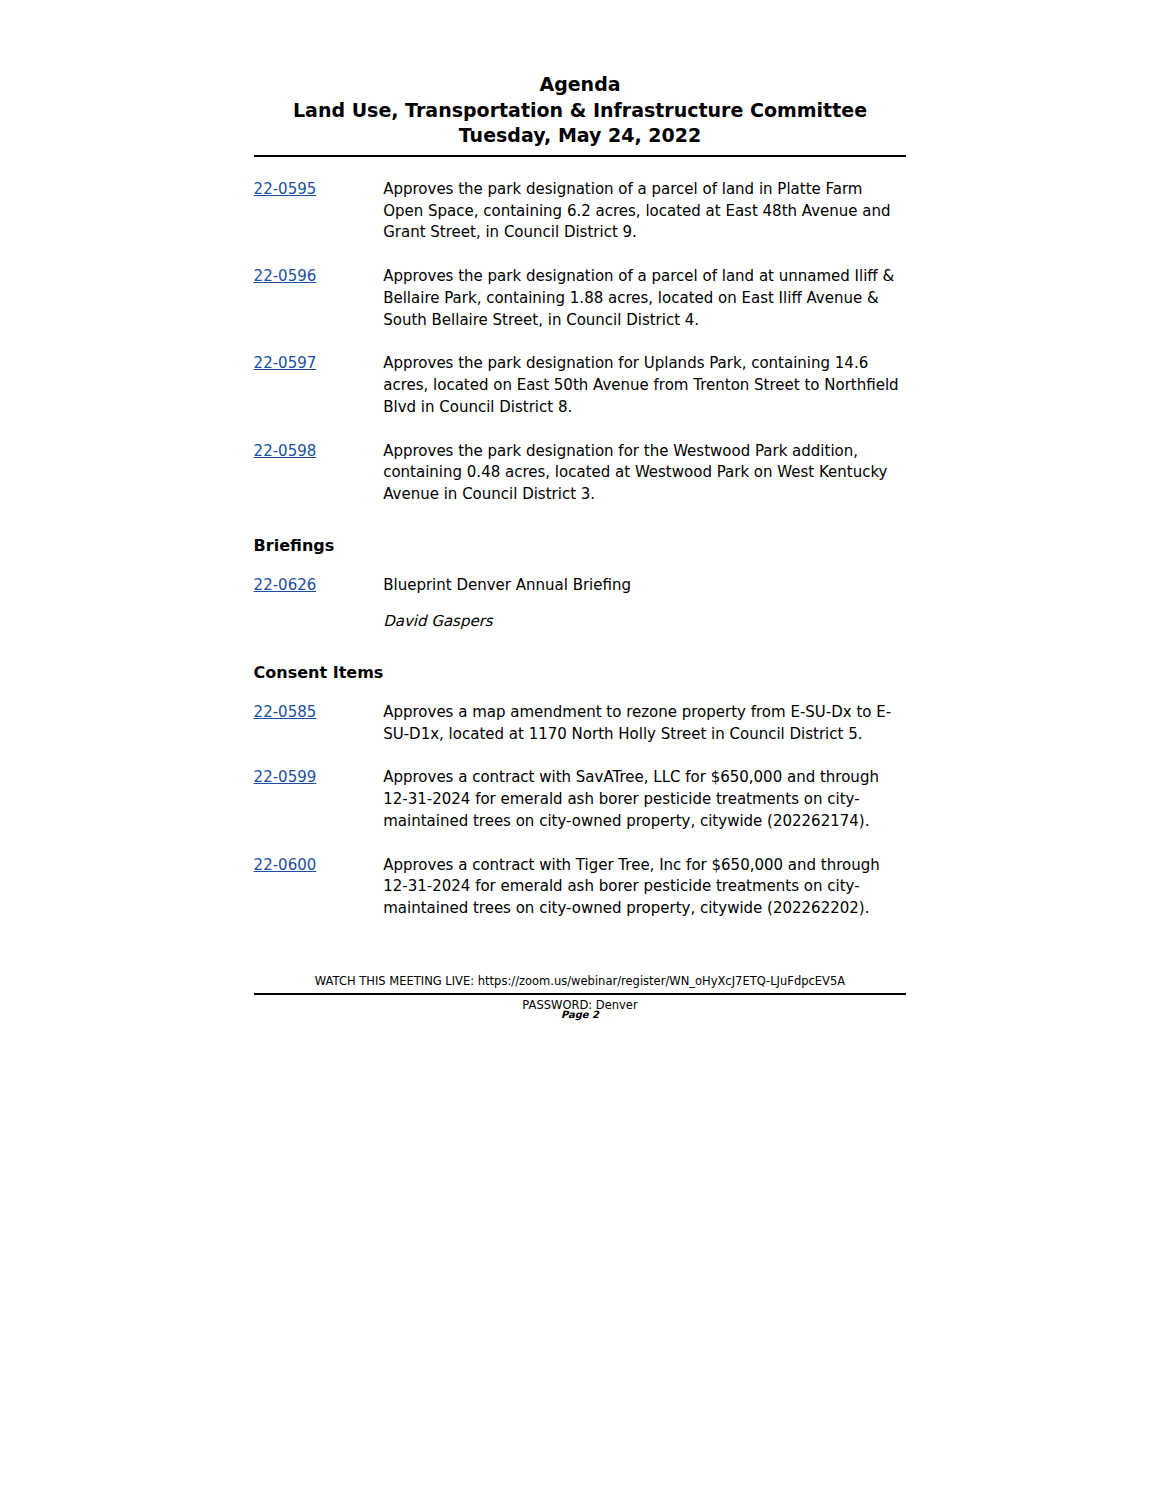Agenda Land Use, Transportation & Infrastructure Committee Tuesday, May 24, 2022
| 22-0595 | Approves the park designation of a parcel of land in Platte Farm Open Space, containing 6.2 acres, located at East 48th Avenue and Grant Street, in Council District 9. |
| 22-0596 | Approves the park designation of a parcel of land at unnamed Iliff & Bellaire Park, containing 1.88 acres, located on East Iliff Avenue & South Bellaire Street, in Council District 4. |
| 22-0597 | Approves the park designation for Uplands Park, containing 14.6 acres, located on East 50th Avenue from Trenton Street to Northfield Blvd in Council District 8. |
| 22-0598 | Approves the park designation for the Westwood Park addition, containing 0.48 acres, located at Westwood Park on West Kentucky Avenue in Council District 3. |
Briefings
| 22-0626 | Blueprint Denver Annual Briefing David Gaspers |
Consent Items
| 22-0585 | Approves a map amendment to rezone property from E-SU-Dx to E-SU-D1x, located at 1170 North Holly Street in Council District 5. |
| 22-0599 | Approves a contract with SavATree, LLC for $650,000 and through 12-31-2024 for emerald ash borer pesticide treatments on city-maintained trees on city-owned property, citywide (202262174). |
| 22-0600 | Approves a contract with Tiger Tree, Inc for $650,000 and through 12-31-2024 for emerald ash borer pesticide treatments on city-maintained trees on city-owned property, citywide (202262202). |
WATCH THIS MEETING LIVE: https://zoom.us/webinar/register/WN_oHyXcJ7ETQ-LJuFdpcEV5A PASSWORD: Denver Page 2